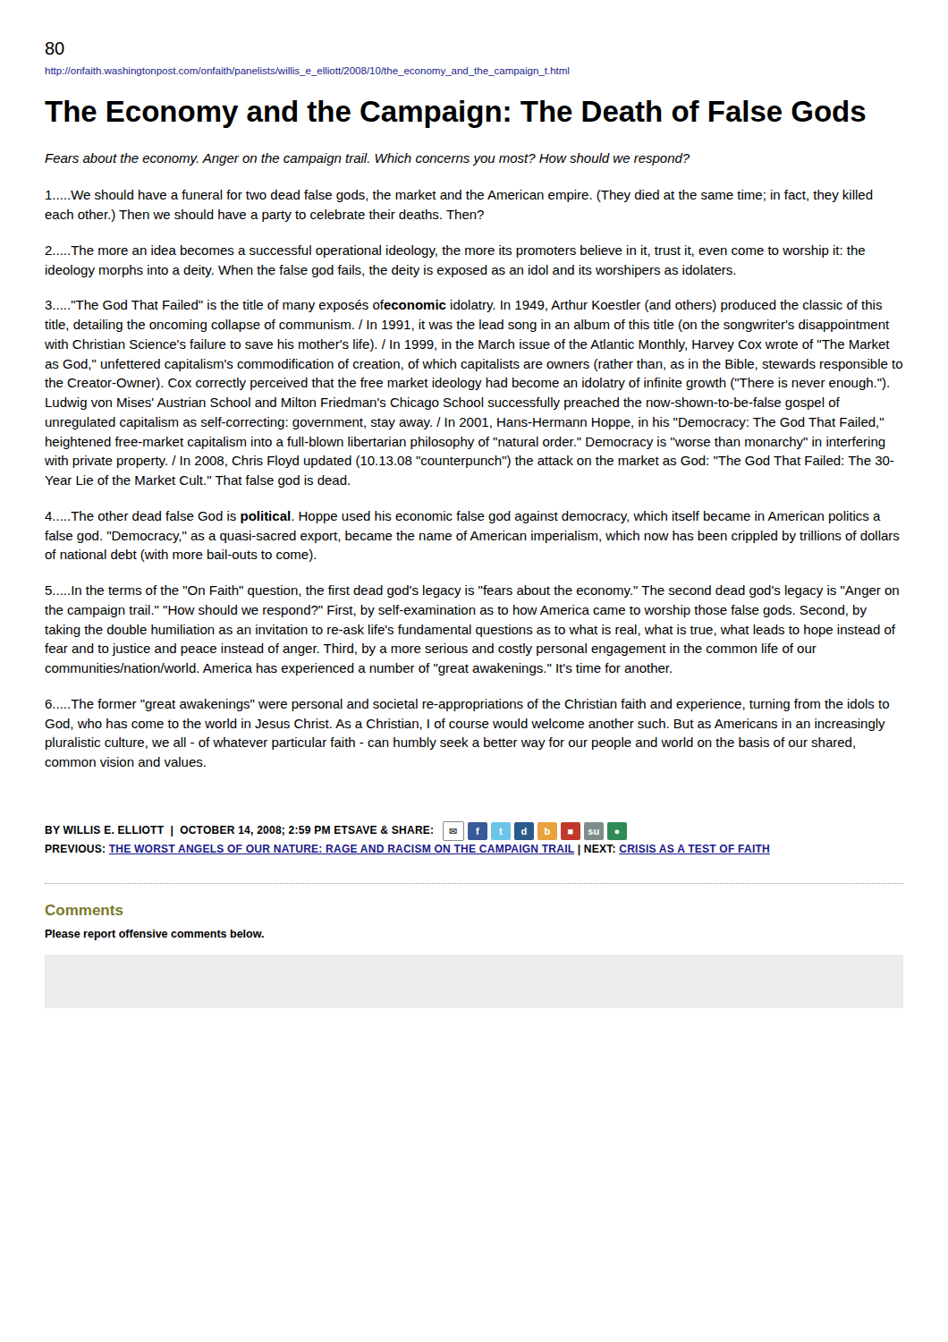80
http://onfaith.washingtonpost.com/onfaith/panelists/willis_e_elliott/2008/10/the_economy_and_the_campaign_t.html
The Economy and the Campaign: The Death of False Gods
Fears about the economy. Anger on the campaign trail. Which concerns you most? How should we respond?
1.....We should have a funeral for two dead false gods, the market and the American empire. (They died at the same time; in fact, they killed each other.) Then we should have a party to celebrate their deaths. Then?
2.....The more an idea becomes a successful operational ideology, the more its promoters believe in it, trust it, even come to worship it: the ideology morphs into a deity. When the false god fails, the deity is exposed as an idol and its worshipers as idolaters.
3....."The God That Failed" is the title of many exposés ofeconomic idolatry. In 1949, Arthur Koestler (and others) produced the classic of this title, detailing the oncoming collapse of communism. / In 1991, it was the lead song in an album of this title (on the songwriter's disappointment with Christian Science's failure to save his mother's life). / In 1999, in the March issue of the Atlantic Monthly, Harvey Cox wrote of "The Market as God," unfettered capitalism's commodification of creation, of which capitalists are owners (rather than, as in the Bible, stewards responsible to the Creator-Owner). Cox correctly perceived that the free market ideology had become an idolatry of infinite growth ("There is never enough."). Ludwig von Mises' Austrian School and Milton Friedman's Chicago School successfully preached the now-shown-to-be-false gospel of unregulated capitalism as self-correcting: government, stay away. / In 2001, Hans-Hermann Hoppe, in his "Democracy: The God That Failed," heightened free-market capitalism into a full-blown libertarian philosophy of "natural order." Democracy is "worse than monarchy" in interfering with private property. / In 2008, Chris Floyd updated (10.13.08 "counterpunch") the attack on the market as God: "The God That Failed: The 30-Year Lie of the Market Cult." That false god is dead.
4.....The other dead false God is political. Hoppe used his economic false god against democracy, which itself became in American politics a false god. "Democracy," as a quasi-sacred export, became the name of American imperialism, which now has been crippled by trillions of dollars of national debt (with more bail-outs to come).
5.....In the terms of the "On Faith" question, the first dead god's legacy is "fears about the economy." The second dead god's legacy is "Anger on the campaign trail." "How should we respond?" First, by self-examination as to how America came to worship those false gods. Second, by taking the double humiliation as an invitation to re-ask life's fundamental questions as to what is real, what is true, what leads to hope instead of fear and to justice and peace instead of anger. Third, by a more serious and costly personal engagement in the common life of our communities/nation/world. America has experienced a number of "great awakenings." It's time for another.
6.....The former "great awakenings" were personal and societal re-appropriations of the Christian faith and experience, turning from the idols to God, who has come to the world in Jesus Christ. As a Christian, I of course would welcome another such. But as Americans in an increasingly pluralistic culture, we all - of whatever particular faith - can humbly seek a better way for our people and world on the basis of our shared, common vision and values.
BY WILLIS E. ELLIOTT | OCTOBER 14, 2008; 2:59 PM ETSAVE & SHARE: ✉ftdb■su●
PREVIOUS: THE WORST ANGELS OF OUR NATURE: RAGE AND RACISM ON THE CAMPAIGN TRAIL | NEXT: CRISIS AS A TEST OF FAITH
Comments
Please report offensive comments below.